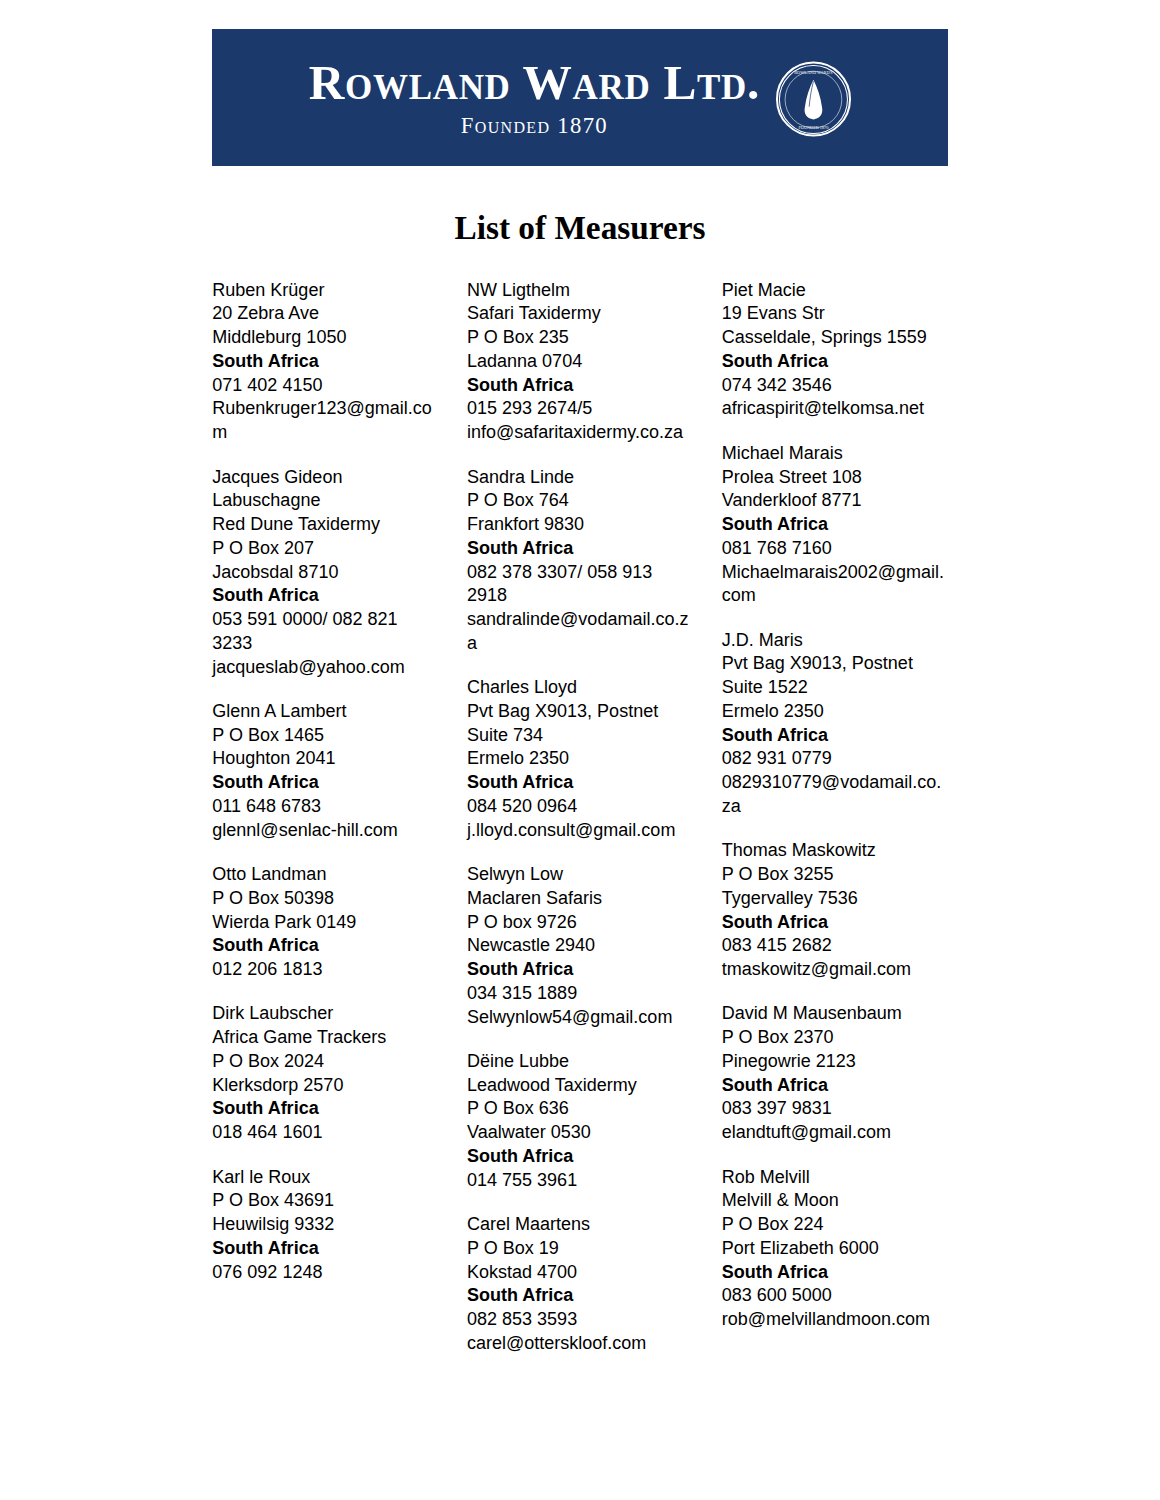Rowland Ward Ltd.
Founded 1870
ROWLAND WARD'S FOUNDED 1870
List of Measurers
Ruben Krüger
20 Zebra Ave
Middleburg 1050
South Africa
071 402 4150
Rubenkruger123@gmail.com
Jacques Gideon Labuschagne
Red Dune Taxidermy
P O Box 207
Jacobsdal 8710
South Africa
053 591 0000/ 082 821 3233
jacqueslab@yahoo.com
Glenn A Lambert
P O Box 1465
Houghton 2041
South Africa
011 648 6783
glennl@senlac-hill.com
Otto Landman
P O Box 50398
Wierda Park 0149
South Africa
012 206 1813
Dirk Laubscher
Africa Game Trackers
P O Box 2024
Klerksdorp 2570
South Africa
018 464 1601
Karl le Roux
P O Box 43691
Heuwilsig 9332
South Africa
076 092 1248
NW Ligthelm
Safari Taxidermy
P O Box 235
Ladanna 0704
South Africa
015 293 2674/5
info@safaritaxidermy.co.za
Sandra Linde
P O Box 764
Frankfort 9830
South Africa
082 378 3307/ 058 913 2918
sandralinde@vodamail.co.za
Charles Lloyd
Pvt Bag X9013, Postnet Suite 734
Ermelo 2350
South Africa
084 520 0964
j.lloyd.consult@gmail.com
Selwyn Low
Maclaren Safaris
P O box 9726
Newcastle 2940
South Africa
034 315 1889
Selwynlow54@gmail.com
Dëine Lubbe
Leadwood Taxidermy
P O Box 636
Vaalwater 0530
South Africa
014 755 3961
Carel Maartens
P O Box 19
Kokstad 4700
South Africa
082 853 3593
carel@otterskloof.com
Piet Macie
19 Evans Str
Casseldale, Springs 1559
South Africa
074 342 3546
africaspirit@telkomsa.net
Michael Marais
Prolea Street 108
Vanderkloof 8771
South Africa
081 768 7160
Michaelmarais2002@gmail.com
J.D. Maris
Pvt Bag X9013, Postnet Suite 1522
Ermelo 2350
South Africa
082 931 0779
0829310779@vodamail.co.za
Thomas Maskowitz
P O Box 3255
Tygervalley 7536
South Africa
083 415 2682
tmaskowitz@gmail.com
David M Mausenbaum
P O Box 2370
Pinegowrie 2123
South Africa
083 397 9831
elandtuft@gmail.com
Rob Melvill
Melvill & Moon
P O Box 224
Port Elizabeth 6000
South Africa
083 600 5000
rob@melvillandmoon.com